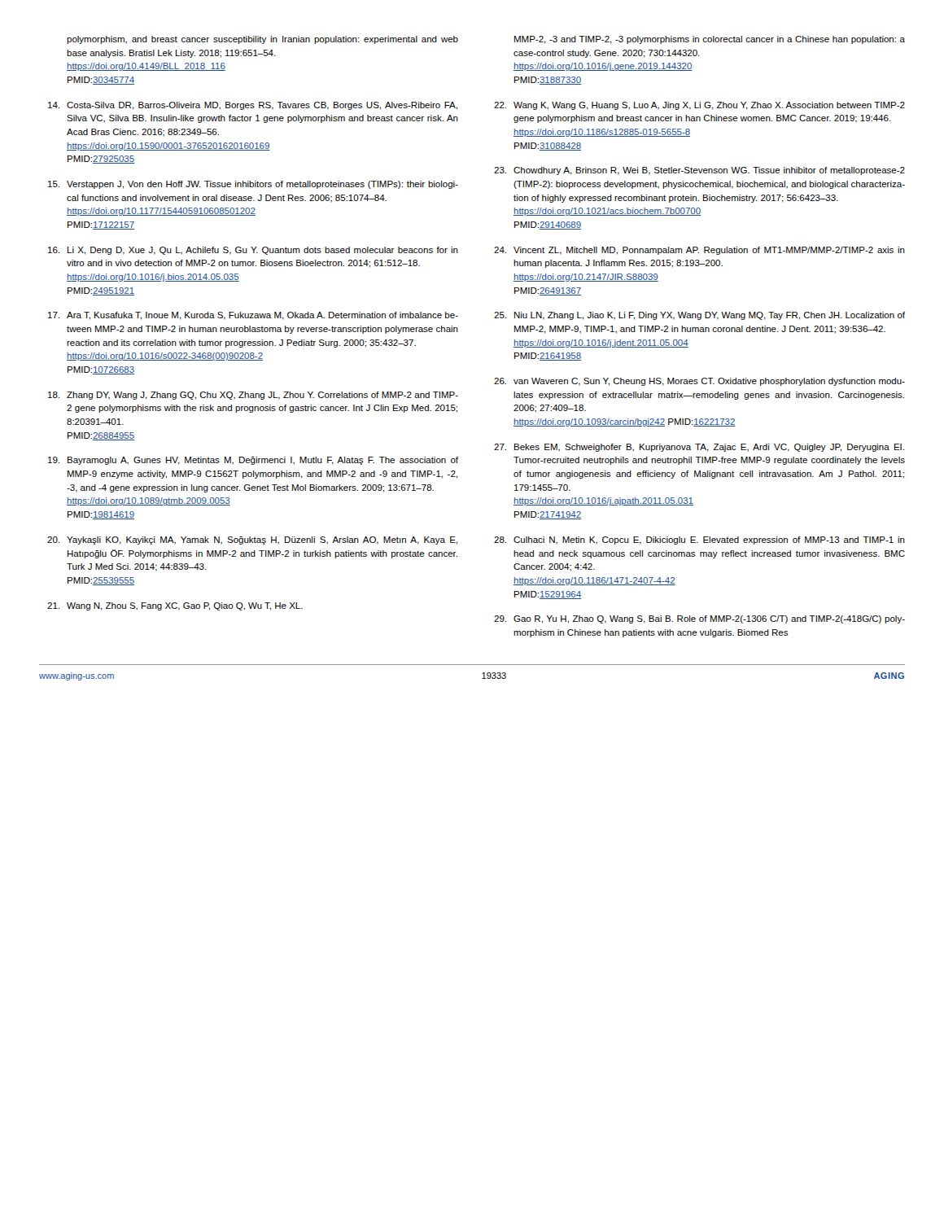polymorphism, and breast cancer susceptibility in Iranian population: experimental and web base analysis. Bratisl Lek Listy. 2018; 119:651–54.
https://doi.org/10.4149/BLL_2018_116
PMID:30345774
14.
Costa-Silva DR, Barros-Oliveira MD, Borges RS, Tavares CB, Borges US, Alves-Ribeiro FA, Silva VC, Silva BB. Insulin-like growth factor 1 gene polymorphism and breast cancer risk. An Acad Bras Cienc. 2016; 88:2349–56.
https://doi.org/10.1590/0001-3765201620160169
PMID:27925035
15.
Verstappen J, Von den Hoff JW. Tissue inhibitors of metalloproteinases (TIMPs): their biological functions and involvement in oral disease. J Dent Res. 2006; 85:1074–84.
https://doi.org/10.1177/154405910608501202
PMID:17122157
16.
Li X, Deng D, Xue J, Qu L, Achilefu S, Gu Y. Quantum dots based molecular beacons for in vitro and in vivo detection of MMP-2 on tumor. Biosens Bioelectron. 2014; 61:512–18.
https://doi.org/10.1016/j.bios.2014.05.035
PMID:24951921
17.
Ara T, Kusafuka T, Inoue M, Kuroda S, Fukuzawa M, Okada A. Determination of imbalance between MMP-2 and TIMP-2 in human neuroblastoma by reverse-transcription polymerase chain reaction and its correlation with tumor progression. J Pediatr Surg. 2000; 35:432–37.
https://doi.org/10.1016/s0022-3468(00)90208-2
PMID:10726683
18.
Zhang DY, Wang J, Zhang GQ, Chu XQ, Zhang JL, Zhou Y. Correlations of MMP-2 and TIMP-2 gene polymorphisms with the risk and prognosis of gastric cancer. Int J Clin Exp Med. 2015; 8:20391–401.
PMID:26884955
19.
Bayramoglu A, Gunes HV, Metintas M, Değirmenci I, Mutlu F, Alataş F. The association of MMP-9 enzyme activity, MMP-9 C1562T polymorphism, and MMP-2 and -9 and TIMP-1, -2, -3, and -4 gene expression in lung cancer. Genet Test Mol Biomarkers. 2009; 13:671–78.
https://doi.org/10.1089/gtmb.2009.0053
PMID:19814619
20.
Yaykaşli KO, Kayikçi MA, Yamak N, Soğuktaş H, Düzenli S, Arslan AO, Metın A, Kaya E, Hatıpoğlu ÖF. Polymorphisms in MMP-2 and TIMP-2 in turkish patients with prostate cancer. Turk J Med Sci. 2014; 44:839–43.
PMID:25539555
21.
Wang N, Zhou S, Fang XC, Gao P, Qiao Q, Wu T, He XL.
MMP-2, -3 and TIMP-2, -3 polymorphisms in colorectal cancer in a Chinese han population: a case-control study. Gene. 2020; 730:144320.
https://doi.org/10.1016/j.gene.2019.144320
PMID:31887330
22.
Wang K, Wang G, Huang S, Luo A, Jing X, Li G, Zhou Y, Zhao X. Association between TIMP-2 gene polymorphism and breast cancer in han Chinese women. BMC Cancer. 2019; 19:446.
https://doi.org/10.1186/s12885-019-5655-8
PMID:31088428
23.
Chowdhury A, Brinson R, Wei B, Stetler-Stevenson WG. Tissue inhibitor of metalloprotease-2 (TIMP-2): bioprocess development, physicochemical, biochemical, and biological characterization of highly expressed recombinant protein. Biochemistry. 2017; 56:6423–33.
https://doi.org/10.1021/acs.biochem.7b00700
PMID:29140689
24.
Vincent ZL, Mitchell MD, Ponnampalam AP. Regulation of MT1-MMP/MMP-2/TIMP-2 axis in human placenta. J Inflamm Res. 2015; 8:193–200.
https://doi.org/10.2147/JIR.S88039
PMID:26491367
25.
Niu LN, Zhang L, Jiao K, Li F, Ding YX, Wang DY, Wang MQ, Tay FR, Chen JH. Localization of MMP-2, MMP-9, TIMP-1, and TIMP-2 in human coronal dentine. J Dent. 2011; 39:536–42.
https://doi.org/10.1016/j.jdent.2011.05.004
PMID:21641958
26.
van Waveren C, Sun Y, Cheung HS, Moraes CT. Oxidative phosphorylation dysfunction modulates expression of extracellular matrix—remodeling genes and invasion. Carcinogenesis. 2006; 27:409–18.
https://doi.org/10.1093/carcin/bgi242 PMID:16221732
27.
Bekes EM, Schweighofer B, Kupriyanova TA, Zajac E, Ardi VC, Quigley JP, Deryugina EI. Tumor-recruited neutrophils and neutrophil TIMP-free MMP-9 regulate coordinately the levels of tumor angiogenesis and efficiency of Malignant cell intravasation. Am J Pathol. 2011; 179:1455–70.
https://doi.org/10.1016/j.ajpath.2011.05.031
PMID:21741942
28.
Culhaci N, Metin K, Copcu E, Dikicioglu E. Elevated expression of MMP-13 and TIMP-1 in head and neck squamous cell carcinomas may reflect increased tumor invasiveness. BMC Cancer. 2004; 4:42.
https://doi.org/10.1186/1471-2407-4-42
PMID:15291964
29.
Gao R, Yu H, Zhao Q, Wang S, Bai B. Role of MMP-2(-1306 C/T) and TIMP-2(-418G/C) polymorphism in Chinese han patients with acne vulgaris. Biomed Res
www.aging-us.com 19333 AGING